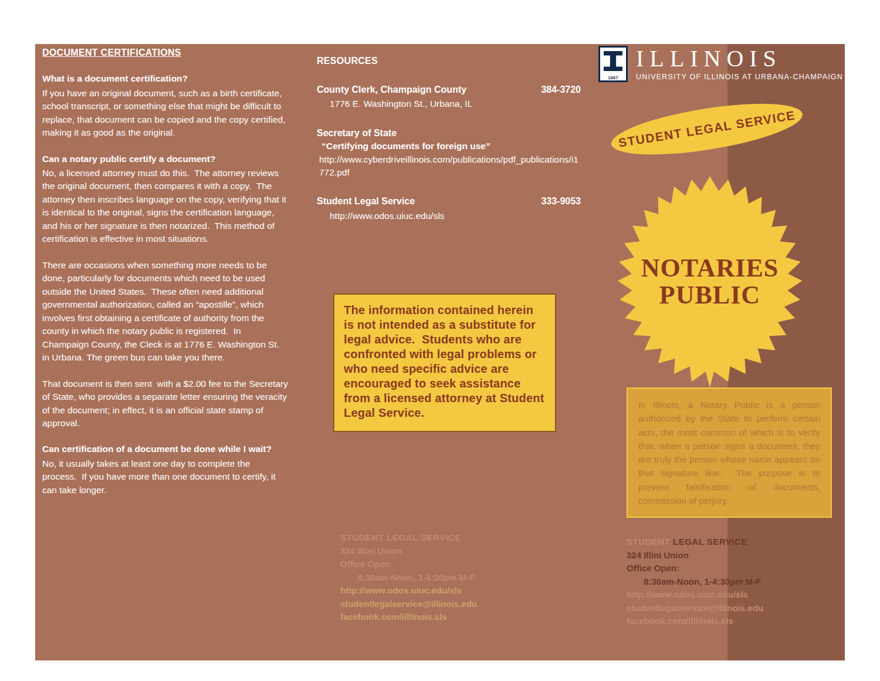DOCUMENT CERTIFICATIONS
What is a document certification?
If you have an original document, such as a birth certificate, school transcript, or something else that might be difficult to replace, that document can be copied and the copy certified, making it as good as the original.
Can a notary public certify a document?
No, a licensed attorney must do this. The attorney reviews the original document, then compares it with a copy. The attorney then inscribes language on the copy, verifying that it is identical to the original, signs the certification language, and his or her signature is then notarized. This method of certification is effective in most situations.
There are occasions when something more needs to be done, particularly for documents which need to be used outside the United States. These often need additional governmental authorization, called an “apostille”, which involves first obtaining a certificate of authority from the county in which the notary public is registered. In Champaign County, the Cleck is at 1776 E. Washington St. in Urbana. The green bus can take you there.
That document is then sent with a $2.00 fee to the Secretary of State, who provides a separate letter ensuring the veracity of the document; in effect, it is an official state stamp of approval.
Can certification of a document be done while I wait?
No, it usually takes at least one day to complete the process. If you have more than one document to certify, it can take longer.
RESOURCES
County Clerk, Champaign County 384-3720
1776 E. Washington St., Urbana, IL
Secretary of State
“Certifying documents for foreign use”
http://www.cyberdriveillinois.com/publications/pdf_publications/i1772.pdf
Student Legal Service 333-9053
http://www.odos.uiuc.edu/sls
The information contained herein is not intended as a substitute for legal advice. Students who are confronted with legal problems or who need specific advice are encouraged to seek assistance from a licensed attorney at Student Legal Service.
STUDENT LEGAL SERVICE
324 Illini Union
Office Open:
8:30am-Noon, 1-4:30pm M-F
http://www.odos.uiuc.edu/sls
studentlegalservice@illinois.edu
facebook.com/illlinois.sls
1867
ILLINOIS
UNIVERSITY OF ILLINOIS AT URBANA-CHAMPAIGN
STUDENT LEGAL SERVICE
NOTARIES
PUBLIC
In Illinois, a Notary Public is a person authorized by the State to perform certain acts, the most common of which is to verify that, when a person signs a document, they are truly the person whose name appears on that signature line. The purpose is to prevent falsification of documents, commission of perjury.
STUDENT LEGAL SERVICE
324 Illini Union
Office Open:
8:30am-Noon, 1-4:30pm M-F
http://www.odos.uiuc.edu/sls
studentlegalservice@illinois.edu
facebook.com/illlinois.sls